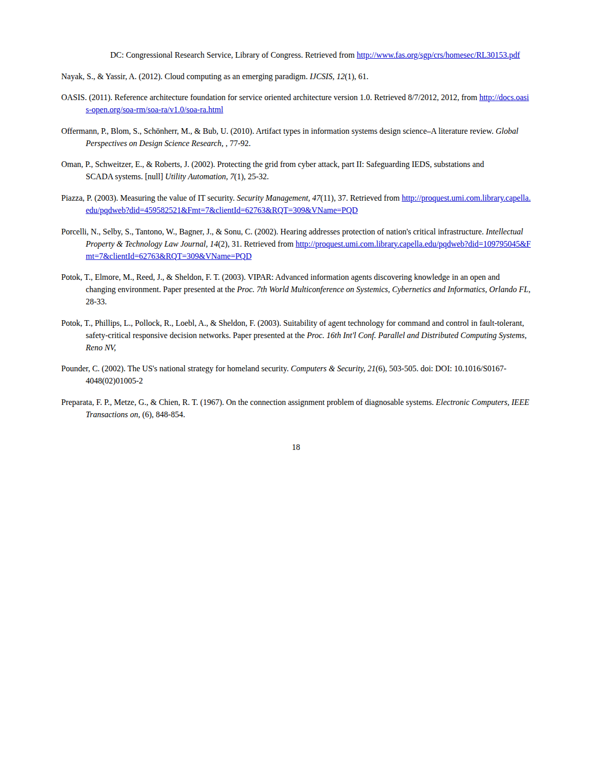DC: Congressional Research Service, Library of Congress. Retrieved from http://www.fas.org/sgp/crs/homesec/RL30153.pdf
Nayak, S., & Yassir, A. (2012). Cloud computing as an emerging paradigm. IJCSIS, 12(1), 61.
OASIS. (2011). Reference architecture foundation for service oriented architecture version 1.0. Retrieved 8/7/2012, 2012, from http://docs.oasis-open.org/soa-rm/soa-ra/v1.0/soa-ra.html
Offermann, P., Blom, S., Schönherr, M., & Bub, U. (2010). Artifact types in information systems design science–A literature review. Global Perspectives on Design Science Research, , 77-92.
Oman, P., Schweitzer, E., & Roberts, J. (2002). Protecting the grid from cyber attack, part II: Safeguarding IEDS, substations and
SCADA systems. [null] Utility Automation, 7(1), 25-32.
Piazza, P. (2003). Measuring the value of IT security. Security Management, 47(11), 37. Retrieved from http://proquest.umi.com.library.capella.edu/pqdweb?did=459582521&Fmt=7&clientId=62763&RQT=309&VName=PQD
Porcelli, N., Selby, S., Tantono, W., Bagner, J., & Sonu, C. (2002). Hearing addresses protection of nation's critical infrastructure. Intellectual Property & Technology Law Journal, 14(2), 31. Retrieved from http://proquest.umi.com.library.capella.edu/pqdweb?did=109795045&Fmt=7&clientId=62763&RQT=309&VName=PQD
Potok, T., Elmore, M., Reed, J., & Sheldon, F. T. (2003). VIPAR: Advanced information agents discovering knowledge in an open and changing environment. Paper presented at the Proc. 7th World Multiconference on Systemics, Cybernetics and Informatics, Orlando FL, 28-33.
Potok, T., Phillips, L., Pollock, R., Loebl, A., & Sheldon, F. (2003). Suitability of agent technology for command and control in fault-tolerant, safety-critical responsive decision networks. Paper presented at the Proc. 16th Int'l Conf. Parallel and Distributed Computing Systems, Reno NV,
Pounder, C. (2002). The US's national strategy for homeland security. Computers & Security, 21(6), 503-505. doi: DOI: 10.1016/S0167-4048(02)01005-2
Preparata, F. P., Metze, G., & Chien, R. T. (1967). On the connection assignment problem of diagnosable systems. Electronic Computers, IEEE Transactions on, (6), 848-854.
18